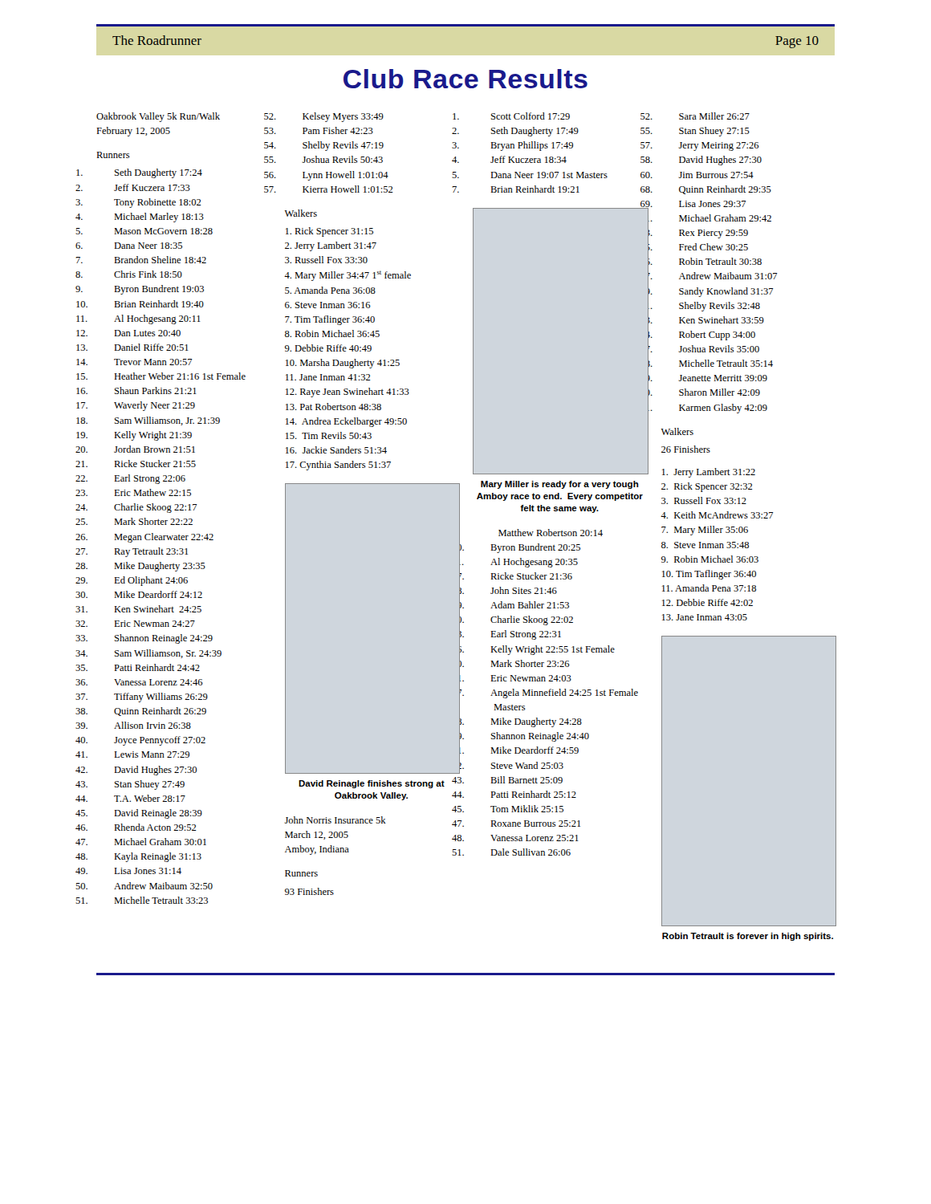The Roadrunner Page 10
Club Race Results
Oakbrook Valley 5k Run/Walk
February 12, 2005
Runners
1. Seth Daugherty 17:24
2. Jeff Kuczera 17:33
3. Tony Robinette 18:02
4. Michael Marley 18:13
5. Mason McGovern 18:28
6. Dana Neer 18:35
7. Brandon Sheline 18:42
8. Chris Fink 18:50
9. Byron Bundrent 19:03
10. Brian Reinhardt 19:40
11. Al Hochgesang 20:11
12. Dan Lutes 20:40
13. Daniel Riffe 20:51
14. Trevor Mann 20:57
15. Heather Weber 21:16 1st Female
16. Shaun Parkins 21:21
17. Waverly Neer 21:29
18. Sam Williamson, Jr. 21:39
19. Kelly Wright 21:39
20. Jordan Brown 21:51
21. Ricke Stucker 21:55
22. Earl Strong 22:06
23. Eric Mathew 22:15
24. Charlie Skoog 22:17
25. Mark Shorter 22:22
26. Megan Clearwater 22:42
27. Ray Tetrault 23:31
28. Mike Daugherty 23:35
29. Ed Oliphant 24:06
30. Mike Deardorff 24:12
31. Ken Swinehart 24:25
32. Eric Newman 24:27
33. Shannon Reinagle 24:29
34. Sam Williamson, Sr. 24:39
35. Patti Reinhardt 24:42
36. Vanessa Lorenz 24:46
37. Tiffany Williams 26:29
38. Quinn Reinhardt 26:29
39. Allison Irvin 26:38
40. Joyce Pennycoff 27:02
41. Lewis Mann 27:29
42. David Hughes 27:30
43. Stan Shuey 27:49
44. T.A. Weber 28:17
45. David Reinagle 28:39
46. Rhenda Acton 29:52
47. Michael Graham 30:01
48. Kayla Reinagle 31:13
49. Lisa Jones 31:14
50. Andrew Maibaum 32:50
51. Michelle Tetrault 33:23
52. Kelsey Myers 33:49
53. Pam Fisher 42:23
54. Shelby Revils 47:19
55. Joshua Revils 50:43
56. Lynn Howell 1:01:04
57. Kierra Howell 1:01:52
Walkers
1. Rick Spencer 31:15
2. Jerry Lambert 31:47
3. Russell Fox 33:30
4. Mary Miller 34:47 1st female
5. Amanda Pena 36:08
6. Steve Inman 36:16
7. Tim Taflinger 36:40
8. Robin Michael 36:45
9. Debbie Riffe 40:49
10. Marsha Daugherty 41:25
11. Jane Inman 41:32
12. Raye Jean Swinehart 41:33
13. Pat Robertson 48:38
14. Andrea Eckelbarger 49:50
15. Tim Revils 50:43
16. Jackie Sanders 51:34
17. Cynthia Sanders 51:37
David Reinagle finishes strong at Oakbrook Valley.
John Norris Insurance 5k
March 12, 2005
Amboy, Indiana
Runners
93 Finishers
1. Scott Colford 17:29
2. Seth Daugherty 17:49
3. Bryan Phillips 17:49
4. Jeff Kuczera 18:34
5. Dana Neer 19:07 1st Masters
7. Brian Reinhardt 19:21
Mary Miller is ready for a very tough Amboy race to end. Every competitor felt the same way.
9. Matthew Robertson 20:14
10. Byron Bundrent 20:25
11. Al Hochgesang 20:35
17. Ricke Stucker 21:36
18. John Sites 21:46
19. Adam Bahler 21:53
20. Charlie Skoog 22:02
23. Earl Strong 22:31
26. Kelly Wright 22:55 1st Female
30. Mark Shorter 23:26
31. Eric Newman 24:03
37. Angela Minnefield 24:25 1st Female Masters
38. Mike Daugherty 24:28
39. Shannon Reinagle 24:40
41. Mike Deardorff 24:59
42. Steve Wand 25:03
43. Bill Barnett 25:09
44. Patti Reinhardt 25:12
45. Tom Miklik 25:15
47. Roxane Burrous 25:21
48. Vanessa Lorenz 25:21
51. Dale Sullivan 26:06
52. Sara Miller 26:27
55. Stan Shuey 27:15
57. Jerry Meiring 27:26
58. David Hughes 27:30
60. Jim Burrous 27:54
68. Quinn Reinhardt 29:35
69. Lisa Jones 29:37
71. Michael Graham 29:42
73. Rex Piercy 29:59
75. Fred Chew 30:25
76. Robin Tetrault 30:38
77. Andrew Maibaum 31:07
79. Sandy Knowland 31:37
81. Shelby Revils 32:48
83. Ken Swinehart 33:59
84. Robert Cupp 34:00
87. Joshua Revils 35:00
88. Michelle Tetrault 35:14
89. Jeanette Merritt 39:09
90. Sharon Miller 42:09
91. Karmen Glasby 42:09
Walkers
26 Finishers
1. Jerry Lambert 31:22
2. Rick Spencer 32:32
3. Russell Fox 33:12
4. Keith McAndrews 33:27
7. Mary Miller 35:06
8. Steve Inman 35:48
9. Robin Michael 36:03
10. Tim Taflinger 36:40
11. Amanda Pena 37:18
12. Debbie Riffe 42:02
13. Jane Inman 43:05
Robin Tetrault is forever in high spirits.